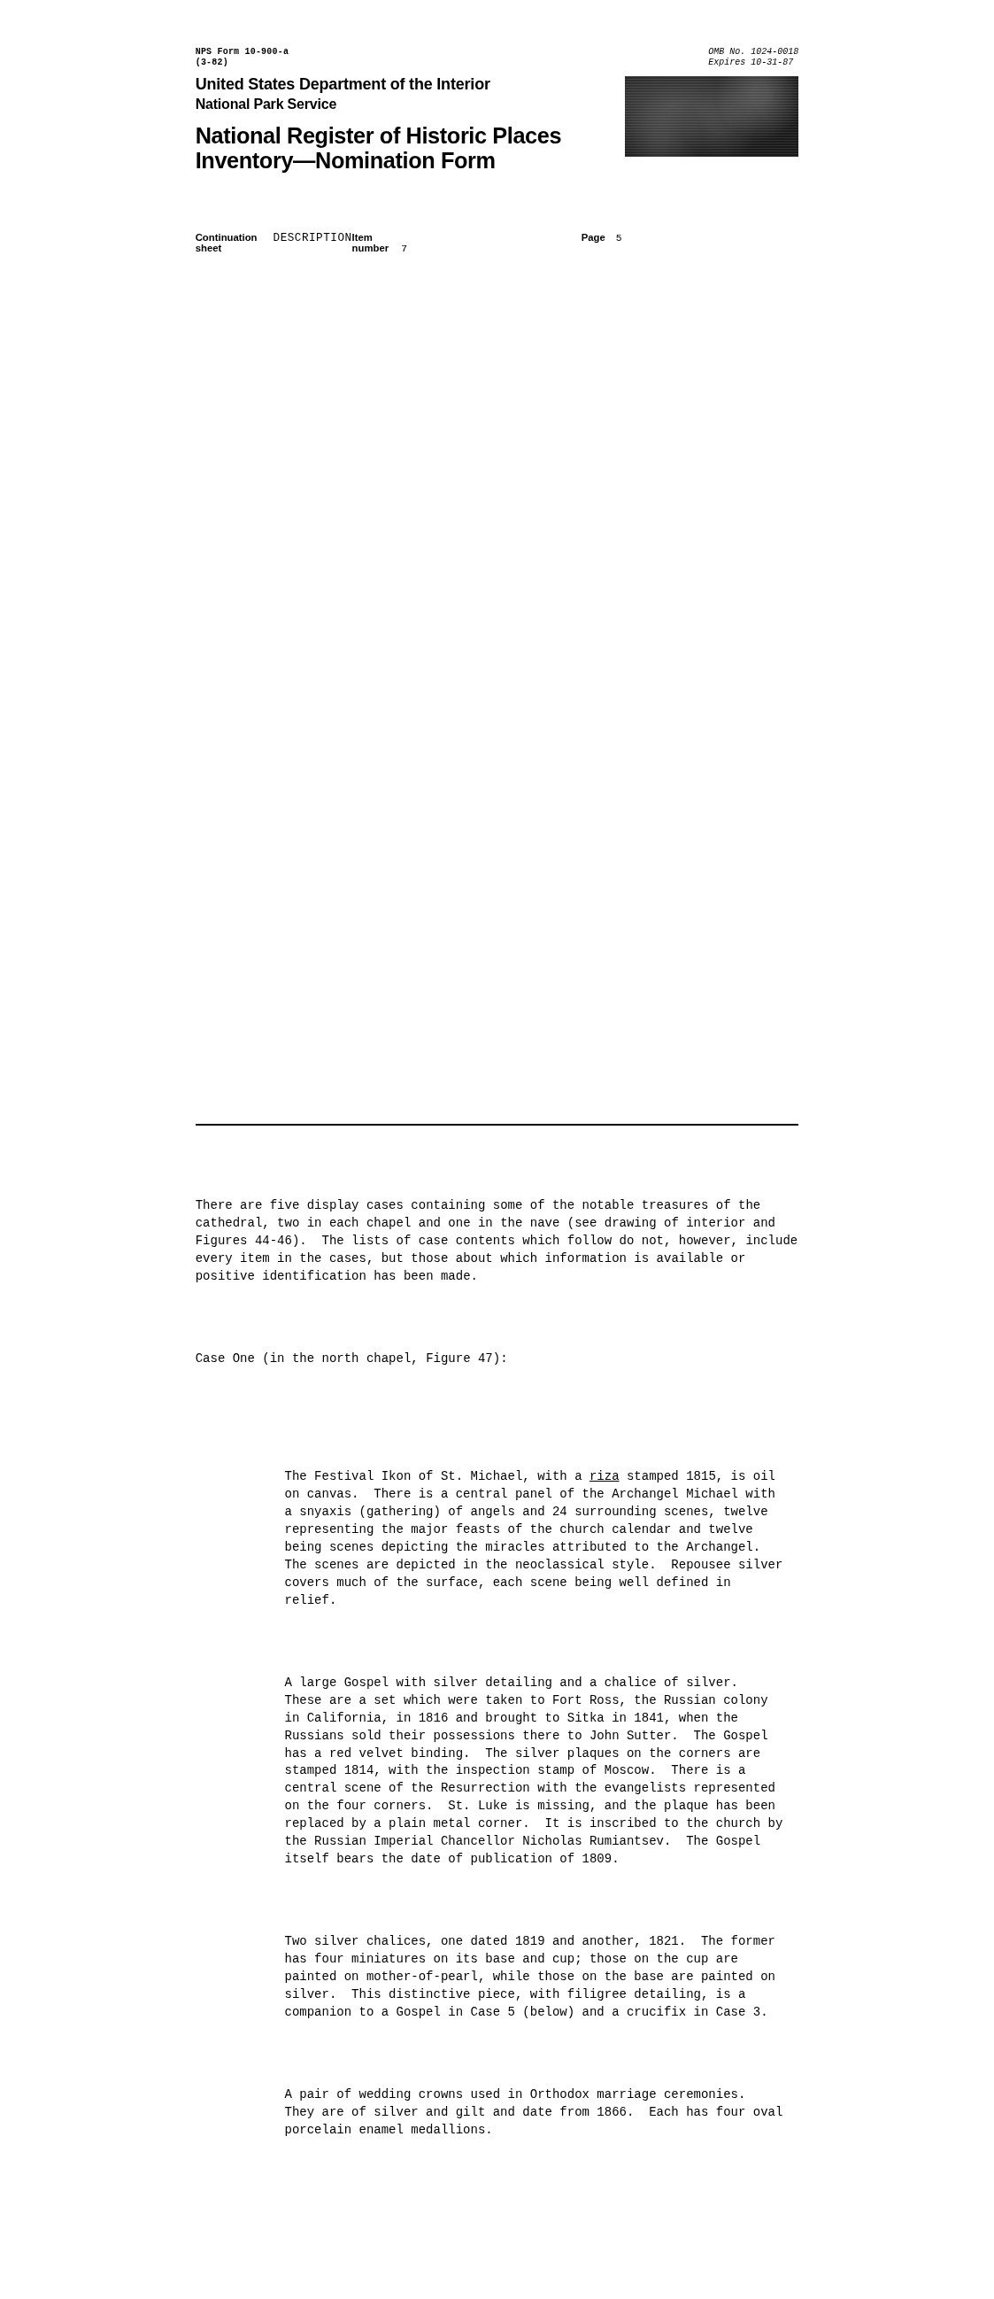NPS Form 10-900-a
(3-82)
OMB No. 1024-0018
Expires 10-31-87
United States Department of the Interior
National Park Service
National Register of Historic Places
Inventory—Nomination Form
Continuation sheet DESCRIPTION Item number7 Page5
There are five display cases containing some of the notable treasures of the cathedral, two in each chapel and one in the nave (see drawing of interior and Figures 44-46). The lists of case contents which follow do not, however, include every item in the cases, but those about which information is available or positive identification has been made.
Case One (in the north chapel, Figure 47):
The Festival Ikon of St. Michael, with a riza stamped 1815, is oil on canvas. There is a central panel of the Archangel Michael with a snyaxis (gathering) of angels and 24 surrounding scenes, twelve representing the major feasts of the church calendar and twelve being scenes depicting the miracles attributed to the Archangel. The scenes are depicted in the neoclassical style. Repousee silver covers much of the surface, each scene being well defined in relief.
A large Gospel with silver detailing and a chalice of silver. These are a set which were taken to Fort Ross, the Russian colony in California, in 1816 and brought to Sitka in 1841, when the Russians sold their possessions there to John Sutter. The Gospel has a red velvet binding. The silver plaques on the corners are stamped 1814, with the inspection stamp of Moscow. There is a central scene of the Resurrection with the evangelists represented on the four corners. St. Luke is missing, and the plaque has been replaced by a plain metal corner. It is inscribed to the church by the Russian Imperial Chancellor Nicholas Rumiantsev. The Gospel itself bears the date of publication of 1809.
Two silver chalices, one dated 1819 and another, 1821. The former has four miniatures on its base and cup; those on the cup are painted on mother-of-pearl, while those on the base are painted on silver. This distinctive piece, with filigree detailing, is a companion to a Gospel in Case 5 (below) and a crucifix in Case 3.
A pair of wedding crowns used in Orthodox marriage ceremonies. They are of silver and gilt and date from 1866. Each has four oval porcelain enamel medallions.